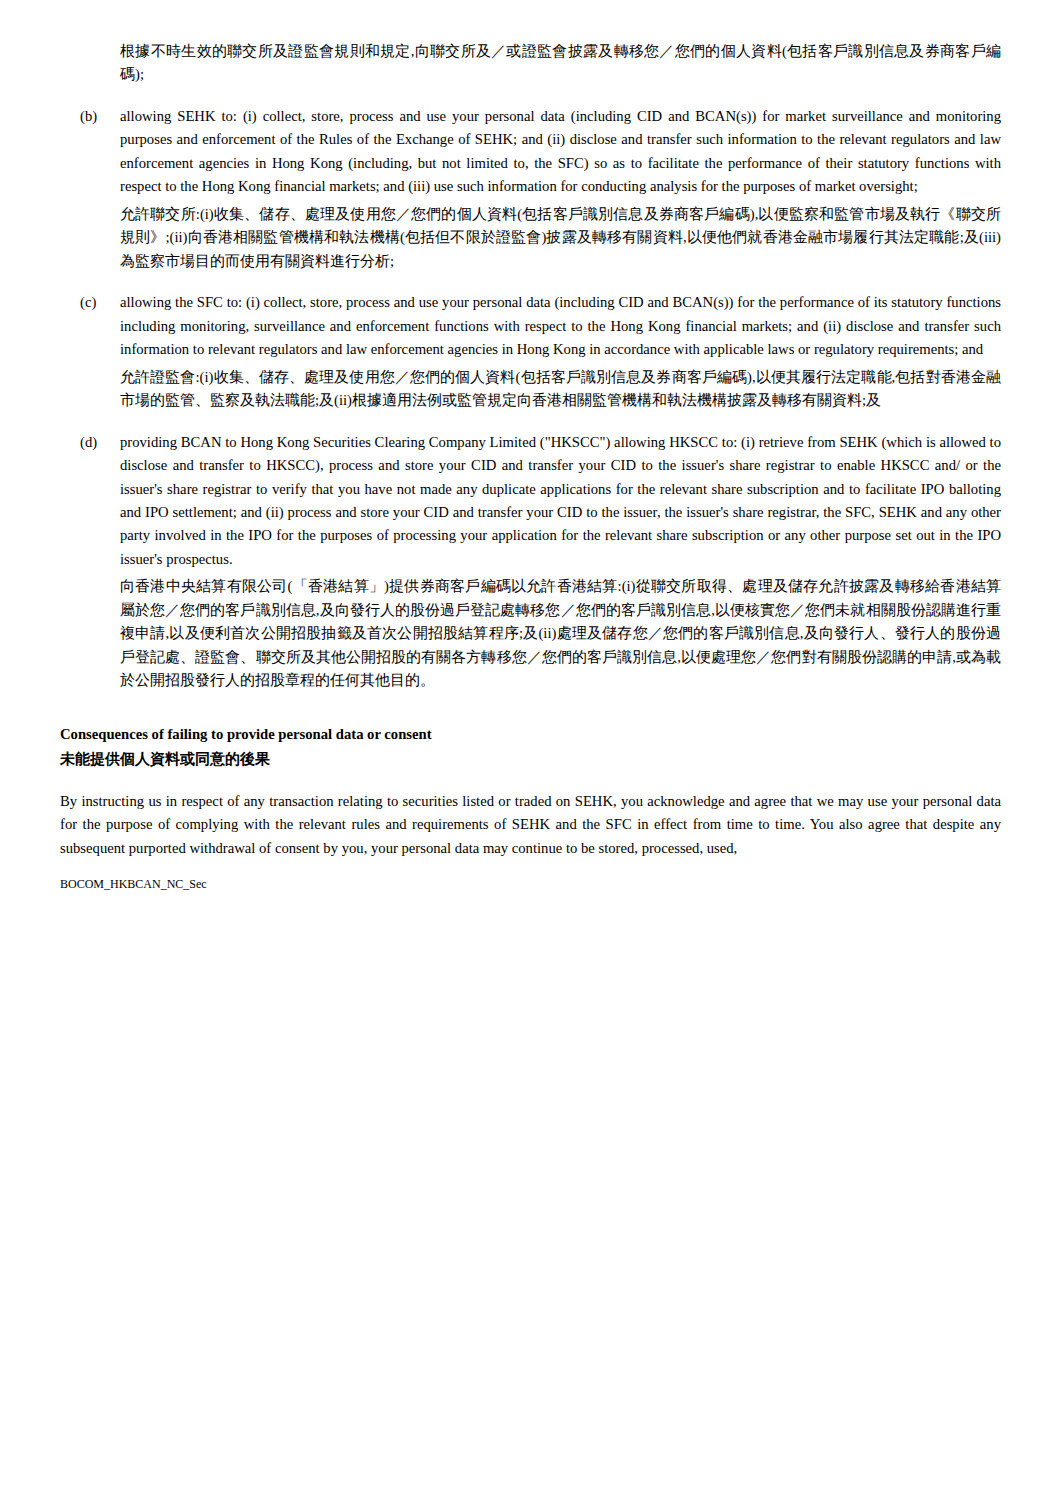根據不時生效的聯交所及證監會規則和規定,向聯交所及／或證監會披露及轉移您／您們的個人資料(包括客戶識別信息及券商客戶編碼);
(b)
allowing SEHK to: (i) collect, store, process and use your personal data (including CID and BCAN(s)) for market surveillance and monitoring purposes and enforcement of the Rules of the Exchange of SEHK; and (ii) disclose and transfer such information to the relevant regulators and law enforcement agencies in Hong Kong (including, but not limited to, the SFC) so as to facilitate the performance of their statutory functions with respect to the Hong Kong financial markets; and (iii) use such information for conducting analysis for the purposes of market oversight; 允許聯交所:(i)收集、儲存、處理及使用您／您們的個人資料(包括客戶識別信息及券商客戶編碼),以便監察和監管市場及執行《聯交所規則》;(ii)向香港相關監管機構和執法機構(包括但不限於證監會)披露及轉移有關資料,以便他們就香港金融市場履行其法定職能;及(iii)為監察市場目的而使用有關資料進行分析;
(c)
allowing the SFC to: (i) collect, store, process and use your personal data (including CID and BCAN(s)) for the performance of its statutory functions including monitoring, surveillance and enforcement functions with respect to the Hong Kong financial markets; and (ii) disclose and transfer such information to relevant regulators and law enforcement agencies in Hong Kong in accordance with applicable laws or regulatory requirements; and 允許證監會:(i)收集、儲存、處理及使用您／您們的個人資料(包括客戶識別信息及券商客戶編碼),以便其履行法定職能,包括對香港金融市場的監管、監察及執法職能;及(ii)根據適用法例或監管規定向香港相關監管機構和執法機構披露及轉移有關資料;及
(d)
providing BCAN to Hong Kong Securities Clearing Company Limited ("HKSCC") allowing HKSCC to: (i) retrieve from SEHK (which is allowed to disclose and transfer to HKSCC), process and store your CID and transfer your CID to the issuer's share registrar to enable HKSCC and/ or the issuer's share registrar to verify that you have not made any duplicate applications for the relevant share subscription and to facilitate IPO balloting and IPO settlement; and (ii) process and store your CID and transfer your CID to the issuer, the issuer's share registrar, the SFC, SEHK and any other party involved in the IPO for the purposes of processing your application for the relevant share subscription or any other purpose set out in the IPO issuer's prospectus. 向香港中央結算有限公司(「香港結算」)提供券商客戶編碼以允許香港結算:(i)從聯交所取得、處理及儲存允許披露及轉移給香港結算屬於您／您們的客戶識別信息,及向發行人的股份過戶登記處轉移您／您們的客戶識別信息,以便核實您／您們未就相關股份認購進行重複申請,以及便利首次公開招股抽籤及首次公開招股結算程序;及(ii)處理及儲存您／您們的客戶識別信息,及向發行人、發行人的股份過戶登記處、證監會、聯交所及其他公開招股的有關各方轉移您／您們的客戶識別信息,以便處理您／您們對有關股份認購的申請,或為載於公開招股發行人的招股章程的任何其他目的。
Consequences of failing to provide personal data or consent未能提供個人資料或同意的後果
By instructing us in respect of any transaction relating to securities listed or traded on SEHK, you acknowledge and agree that we may use your personal data for the purpose of complying with the relevant rules and requirements of SEHK and the SFC in effect from time to time. You also agree that despite any subsequent purported withdrawal of consent by you, your personal data may continue to be stored, processed, used,
BOCOM_HKBCAN_NC_Sec